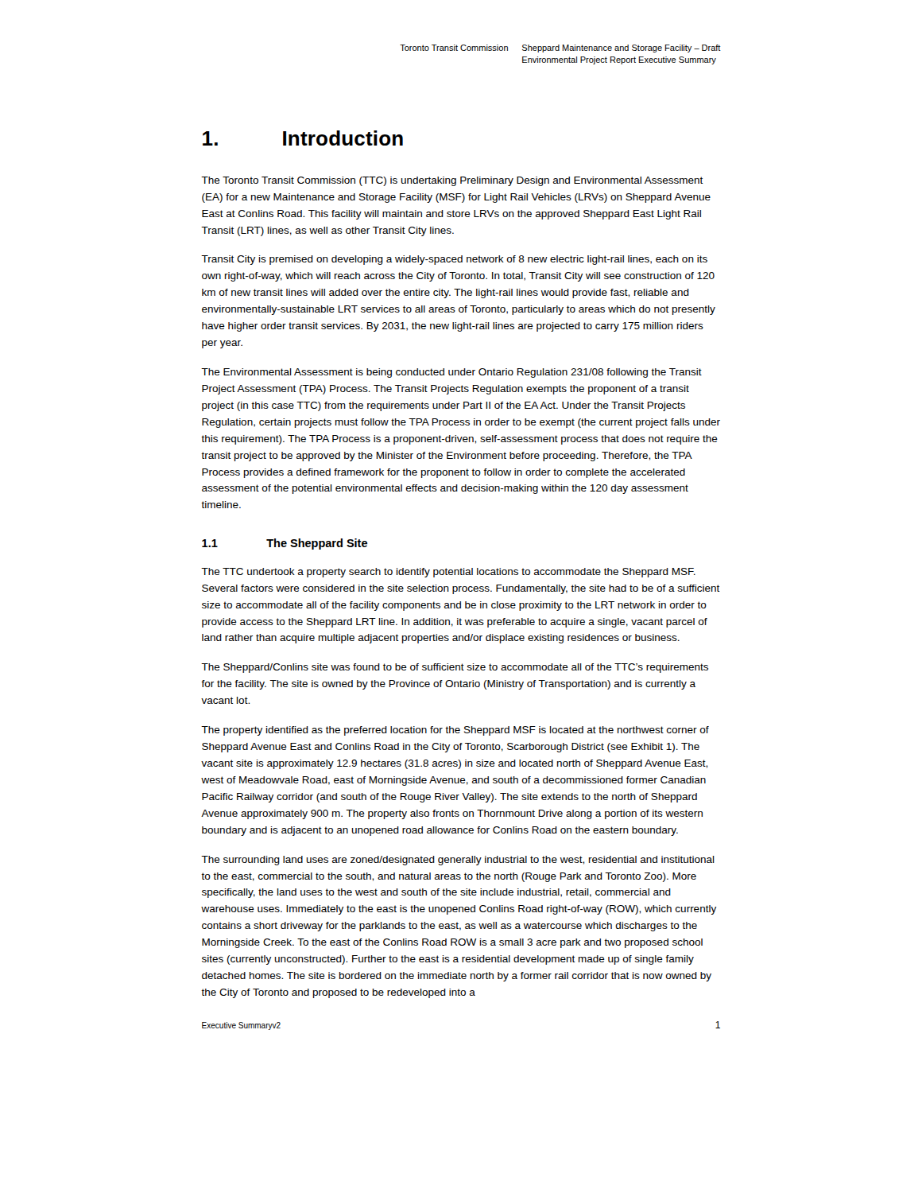Toronto Transit Commission
Sheppard Maintenance and Storage Facility – Draft
Environmental Project Report Executive Summary
1. Introduction
The Toronto Transit Commission (TTC) is undertaking Preliminary Design and Environmental Assessment (EA) for a new Maintenance and Storage Facility (MSF) for Light Rail Vehicles (LRVs) on Sheppard Avenue East at Conlins Road. This facility will maintain and store LRVs on the approved Sheppard East Light Rail Transit (LRT) lines, as well as other Transit City lines.
Transit City is premised on developing a widely-spaced network of 8 new electric light-rail lines, each on its own right-of-way, which will reach across the City of Toronto. In total, Transit City will see construction of 120 km of new transit lines will added over the entire city. The light-rail lines would provide fast, reliable and environmentally-sustainable LRT services to all areas of Toronto, particularly to areas which do not presently have higher order transit services. By 2031, the new light-rail lines are projected to carry 175 million riders per year.
The Environmental Assessment is being conducted under Ontario Regulation 231/08 following the Transit Project Assessment (TPA) Process. The Transit Projects Regulation exempts the proponent of a transit project (in this case TTC) from the requirements under Part II of the EA Act. Under the Transit Projects Regulation, certain projects must follow the TPA Process in order to be exempt (the current project falls under this requirement). The TPA Process is a proponent-driven, self-assessment process that does not require the transit project to be approved by the Minister of the Environment before proceeding. Therefore, the TPA Process provides a defined framework for the proponent to follow in order to complete the accelerated assessment of the potential environmental effects and decision-making within the 120 day assessment timeline.
1.1 The Sheppard Site
The TTC undertook a property search to identify potential locations to accommodate the Sheppard MSF. Several factors were considered in the site selection process. Fundamentally, the site had to be of a sufficient size to accommodate all of the facility components and be in close proximity to the LRT network in order to provide access to the Sheppard LRT line. In addition, it was preferable to acquire a single, vacant parcel of land rather than acquire multiple adjacent properties and/or displace existing residences or business.
The Sheppard/Conlins site was found to be of sufficient size to accommodate all of the TTC’s requirements for the facility. The site is owned by the Province of Ontario (Ministry of Transportation) and is currently a vacant lot.
The property identified as the preferred location for the Sheppard MSF is located at the northwest corner of Sheppard Avenue East and Conlins Road in the City of Toronto, Scarborough District (see Exhibit 1). The vacant site is approximately 12.9 hectares (31.8 acres) in size and located north of Sheppard Avenue East, west of Meadowvale Road, east of Morningside Avenue, and south of a decommissioned former Canadian Pacific Railway corridor (and south of the Rouge River Valley). The site extends to the north of Sheppard Avenue approximately 900 m. The property also fronts on Thornmount Drive along a portion of its western boundary and is adjacent to an unopened road allowance for Conlins Road on the eastern boundary.
The surrounding land uses are zoned/designated generally industrial to the west, residential and institutional to the east, commercial to the south, and natural areas to the north (Rouge Park and Toronto Zoo). More specifically, the land uses to the west and south of the site include industrial, retail, commercial and warehouse uses. Immediately to the east is the unopened Conlins Road right-of-way (ROW), which currently contains a short driveway for the parklands to the east, as well as a watercourse which discharges to the Morningside Creek. To the east of the Conlins Road ROW is a small 3 acre park and two proposed school sites (currently unconstructed). Further to the east is a residential development made up of single family detached homes. The site is bordered on the immediate north by a former rail corridor that is now owned by the City of Toronto and proposed to be redeveloped into a
Executive Summaryv2
1